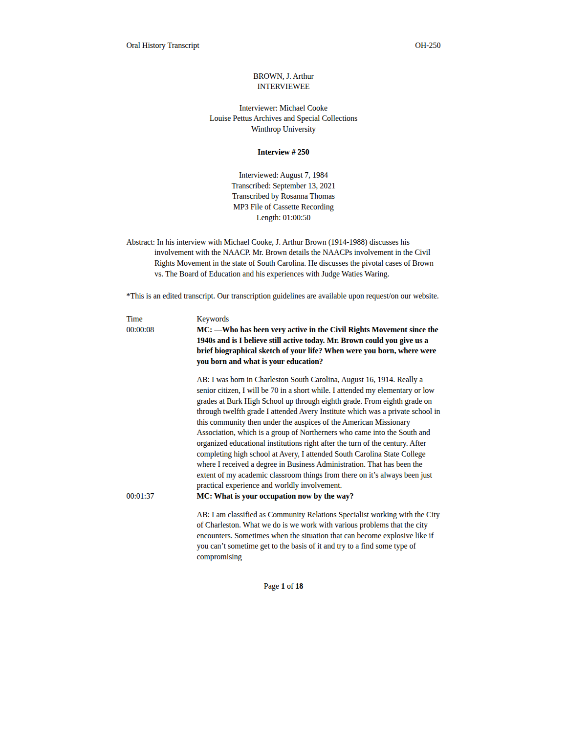Oral History Transcript OH-250
BROWN, J. Arthur
INTERVIEWEE
Interviewer: Michael Cooke
Louise Pettus Archives and Special Collections
Winthrop University
Interview # 250
Interviewed: August 7, 1984
Transcribed: September 13, 2021
Transcribed by Rosanna Thomas
MP3 File of Cassette Recording
Length: 01:00:50
Abstract: In his interview with Michael Cooke, J. Arthur Brown (1914-1988) discusses his involvement with the NAACP. Mr. Brown details the NAACPs involvement in the Civil Rights Movement in the state of South Carolina. He discusses the pivotal cases of Brown vs. The Board of Education and his experiences with Judge Waties Waring.
*This is an edited transcript. Our transcription guidelines are available upon request/on our website.
| Time | Keywords |
| --- | --- |
| 00:00:08 | MC: —Who has been very active in the Civil Rights Movement since the 1940s and is I believe still active today. Mr. Brown could you give us a brief biographical sketch of your life? When were you born, where were you born and what is your education? AB: I was born in Charleston South Carolina, August 16, 1914. Really a senior citizen, I will be 70 in a short while. I attended my elementary or low grades at Burk High School up through eighth grade. From eighth grade on through twelfth grade I attended Avery Institute which was a private school in this community then under the auspices of the American Missionary Association, which is a group of Northerners who came into the South and organized educational institutions right after the turn of the century. After completing high school at Avery, I attended South Carolina State College where I received a degree in Business Administration. That has been the extent of my academic classroom things from there on it’s always been just practical experience and worldly involvement. |
| 00:01:37 | MC: What is your occupation now by the way? AB: I am classified as Community Relations Specialist working with the City of Charleston. What we do is we work with various problems that the city encounters. Sometimes when the situation that can become explosive like if you can’t sometime get to the basis of it and try to a find some type of compromising |
Page 1 of 18